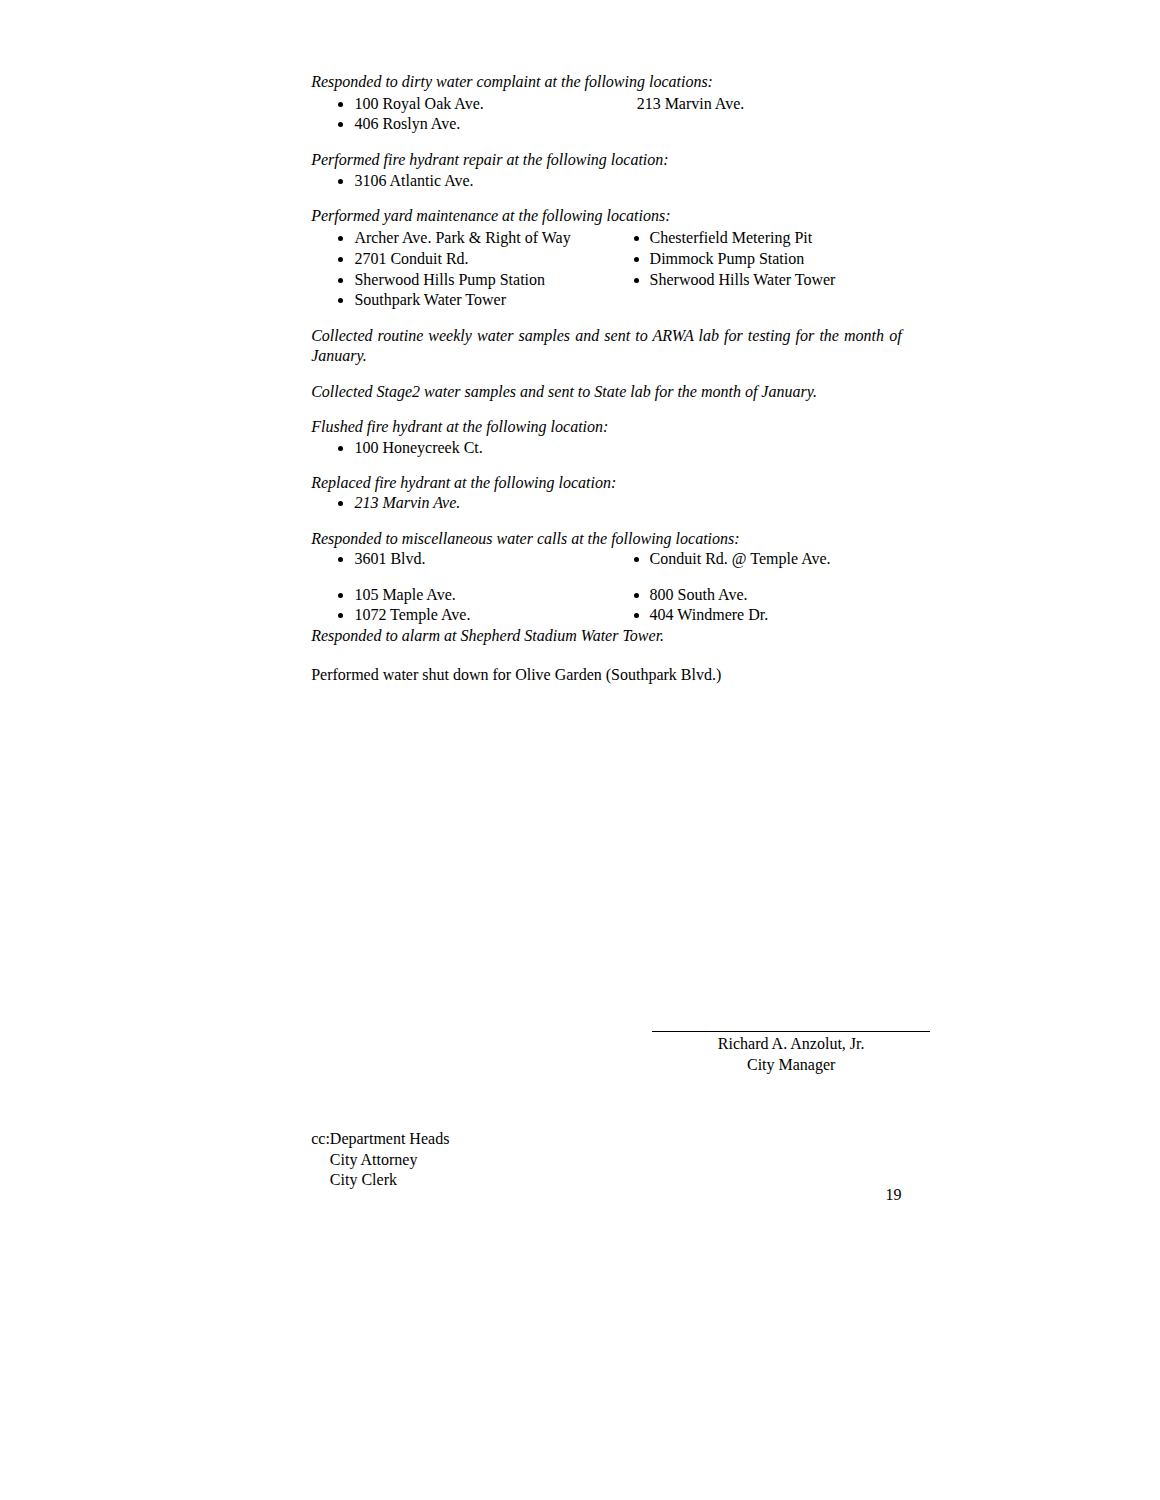Responded to dirty water complaint at the following locations:
100 Royal Oak Ave. 213 Marvin Ave.
406 Roslyn Ave.
Performed fire hydrant repair at the following location:
3106 Atlantic Ave.
Performed yard maintenance at the following locations:
Archer Ave. Park & Right of Way
2701 Conduit Rd.
Sherwood Hills Pump Station
Southpark Water Tower
Chesterfield Metering Pit
Dimmock Pump Station
Sherwood Hills Water Tower
Collected routine weekly water samples and sent to ARWA lab for testing for the month of January.
Collected Stage2 water samples and sent to State lab for the month of January.
Flushed fire hydrant at the following location:
100 Honeycreek Ct.
Replaced fire hydrant at the following location:
213 Marvin Ave.
Responded to miscellaneous water calls at the following locations:
3601 Blvd.
Conduit Rd. @ Temple Ave.
105 Maple Ave.
1072 Temple Ave.
800 South Ave.
404 Windmere Dr.
Responded to alarm at Shepherd Stadium Water Tower.
Performed water shut down for Olive Garden (Southpark Blvd.)
Richard A. Anzolut, Jr.
City Manager
| cc: | Department Heads City Attorney City Clerk |
19